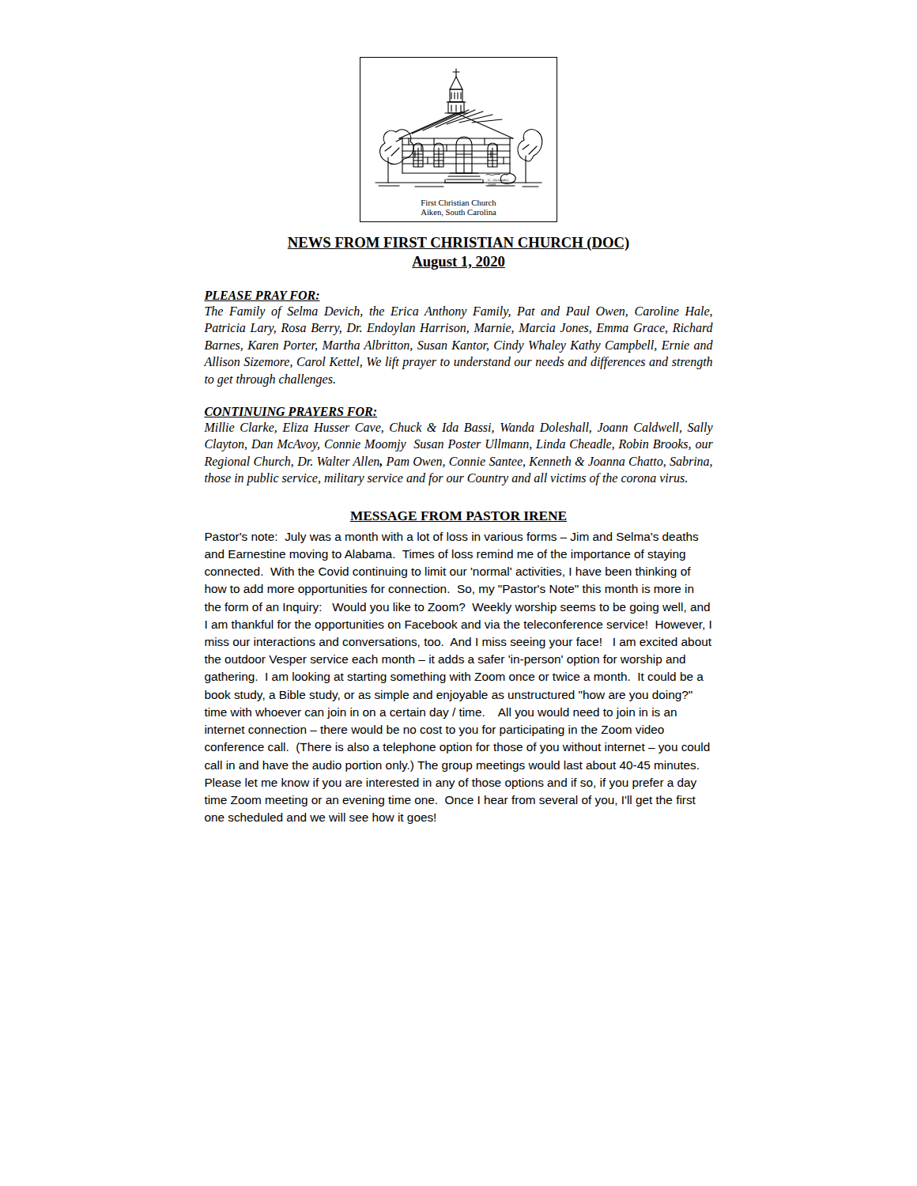C. Alexander 2009
First Christian Church
Aiken, South Carolina
NEWS FROM FIRST CHRISTIAN CHURCH (DOC) August 1, 2020
PLEASE PRAY FOR:
The Family of Selma Devich, the Erica Anthony Family, Pat and Paul Owen, Caroline Hale, Patricia Lary, Rosa Berry, Dr. Endoylan Harrison, Marnie, Marcia Jones, Emma Grace, Richard Barnes, Karen Porter, Martha Albritton, Susan Kantor, Cindy Whaley Kathy Campbell, Ernie and Allison Sizemore, Carol Kettel, We lift prayer to understand our needs and differences and strength to get through challenges.
CONTINUING PRAYERS FOR:
Millie Clarke, Eliza Husser Cave, Chuck & Ida Bassi, Wanda Doleshall, Joann Caldwell, Sally Clayton, Dan McAvoy, Connie Moomjy Susan Poster Ullmann, Linda Cheadle, Robin Brooks, our Regional Church, Dr. Walter Allen, Pam Owen, Connie Santee, Kenneth & Joanna Chatto, Sabrina, those in public service, military service and for our Country and all victims of the corona virus.
MESSAGE FROM PASTOR IRENE
Pastor's note: July was a month with a lot of loss in various forms – Jim and Selma's deaths and Earnestine moving to Alabama. Times of loss remind me of the importance of staying connected. With the Covid continuing to limit our 'normal' activities, I have been thinking of how to add more opportunities for connection. So, my "Pastor's Note" this month is more in the form of an Inquiry: Would you like to Zoom? Weekly worship seems to be going well, and I am thankful for the opportunities on Facebook and via the teleconference service! However, I miss our interactions and conversations, too. And I miss seeing your face! I am excited about the outdoor Vesper service each month – it adds a safer 'in-person' option for worship and gathering. I am looking at starting something with Zoom once or twice a month. It could be a book study, a Bible study, or as simple and enjoyable as unstructured "how are you doing?" time with whoever can join in on a certain day / time. All you would need to join in is an internet connection – there would be no cost to you for participating in the Zoom video conference call. (There is also a telephone option for those of you without internet – you could call in and have the audio portion only.) The group meetings would last about 40-45 minutes. Please let me know if you are interested in any of those options and if so, if you prefer a day time Zoom meeting or an evening time one. Once I hear from several of you, I'll get the first one scheduled and we will see how it goes!